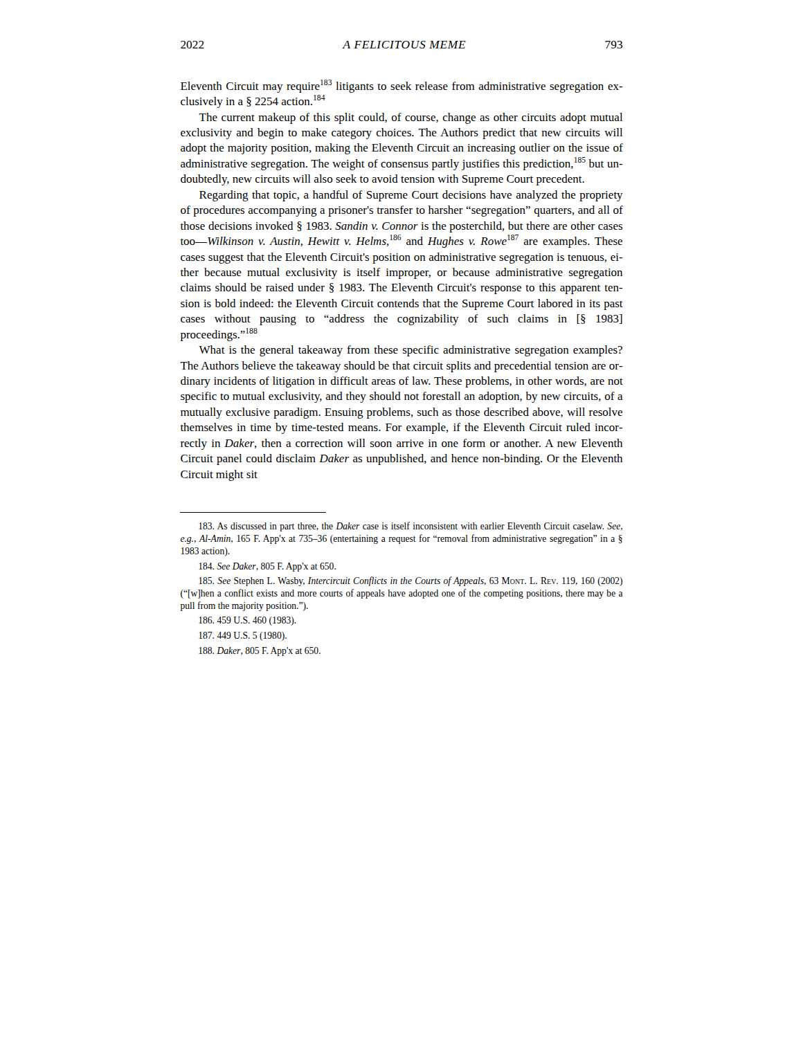2022 A Felicitous Meme 793
Eleventh Circuit may require183 litigants to seek release from administrative segregation exclusively in a § 2254 action.184
The current makeup of this split could, of course, change as other circuits adopt mutual exclusivity and begin to make category choices. The Authors predict that new circuits will adopt the majority position, making the Eleventh Circuit an increasing outlier on the issue of administrative segregation. The weight of consensus partly justifies this prediction,185 but undoubtedly, new circuits will also seek to avoid tension with Supreme Court precedent.
Regarding that topic, a handful of Supreme Court decisions have analyzed the propriety of procedures accompanying a prisoner's transfer to harsher “segregation” quarters, and all of those decisions invoked § 1983. Sandin v. Connor is the posterchild, but there are other cases too—Wilkinson v. Austin, Hewitt v. Helms,186 and Hughes v. Rowe187 are examples. These cases suggest that the Eleventh Circuit's position on administrative segregation is tenuous, either because mutual exclusivity is itself improper, or because administrative segregation claims should be raised under § 1983. The Eleventh Circuit's response to this apparent tension is bold indeed: the Eleventh Circuit contends that the Supreme Court labored in its past cases without pausing to “address the cognizability of such claims in [§ 1983] proceedings.”188
What is the general takeaway from these specific administrative segregation examples? The Authors believe the takeaway should be that circuit splits and precedential tension are ordinary incidents of litigation in difficult areas of law. These problems, in other words, are not specific to mutual exclusivity, and they should not forestall an adoption, by new circuits, of a mutually exclusive paradigm. Ensuing problems, such as those described above, will resolve themselves in time by time-tested means. For example, if the Eleventh Circuit ruled incorrectly in Daker, then a correction will soon arrive in one form or another. A new Eleventh Circuit panel could disclaim Daker as unpublished, and hence non-binding. Or the Eleventh Circuit might sit
183. As discussed in part three, the Daker case is itself inconsistent with earlier Eleventh Circuit caselaw. See, e.g., Al-Amin, 165 F. App'x at 735–36 (entertaining a request for “removal from administrative segregation” in a § 1983 action).
184. See Daker, 805 F. App'x at 650.
185. See Stephen L. Wasby, Intercircuit Conflicts in the Courts of Appeals, 63 Mont. L. Rev. 119, 160 (2002) (“[w]hen a conflict exists and more courts of appeals have adopted one of the competing positions, there may be a pull from the majority position.”).
186. 459 U.S. 460 (1983).
187. 449 U.S. 5 (1980).
188. Daker, 805 F. App'x at 650.